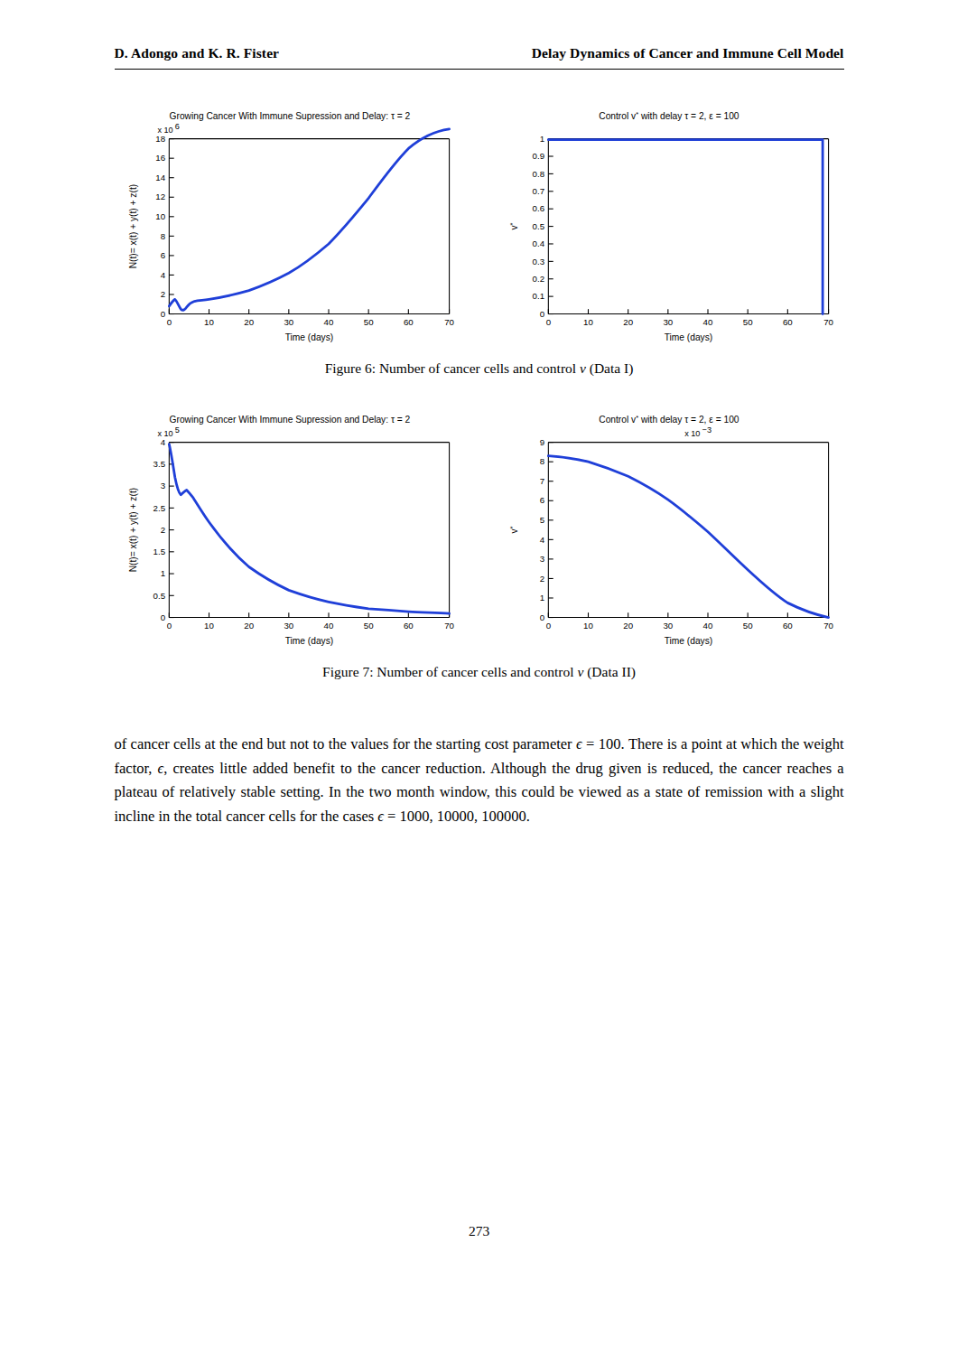D. Adongo and K. R. Fister
Delay Dynamics of Cancer and Immune Cell Model
Growing Cancer With Immune Supression and Delay: τ = 2 x 10 6 0 2 4 6 8 10 12 14 16 18 0 10 20 30 40 50 60 70 Time (days) N(t)= x(t) + y(t) + z(t)
Control v* with delay τ = 2, ε = 100 0 0.1 0.2 0.3 0.4 0.5 0.6 0.7 0.8 0.9 1 0 10 20 30 40 50 60 70 Time (days) v*
Figure 6: Number of cancer cells and control v (Data I)
Growing Cancer With Immune Supression and Delay: τ = 2 x 10 5 0 0.5 1 1.5 2 2.5 3 3.5 4 0 10 20 30 40 50 60 70 Time (days) N(t)= x(t) + y(t) + z(t)
Control v* with delay τ = 2, ε = 100 x 10 −3 0 1 2 3 4 5 6 7 8 9 0 10 20 30 40 50 60 70 Time (days) v*
Figure 7: Number of cancer cells and control v (Data II)
of cancer cells at the end but not to the values for the starting cost parameter ϵ = 100. There is a point at which the weight factor, ϵ, creates little added benefit to the cancer reduction. Although the drug given is reduced, the cancer reaches a plateau of relatively stable setting. In the two month window, this could be viewed as a state of remission with a slight incline in the total cancer cells for the cases ϵ = 1000, 10000, 100000.
273